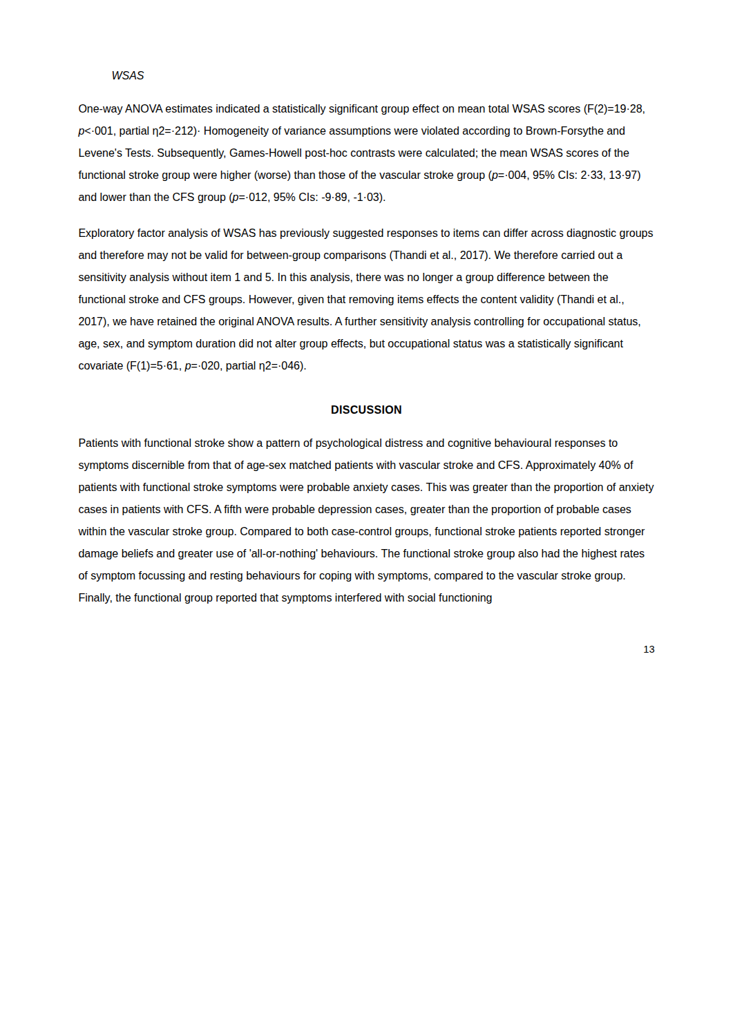WSAS
One-way ANOVA estimates indicated a statistically significant group effect on mean total WSAS scores (F(2)=19·28, p<·001, partial η2=·212)· Homogeneity of variance assumptions were violated according to Brown-Forsythe and Levene's Tests. Subsequently, Games-Howell post-hoc contrasts were calculated; the mean WSAS scores of the functional stroke group were higher (worse) than those of the vascular stroke group (p=·004, 95% CIs: 2·33, 13·97) and lower than the CFS group (p=·012, 95% CIs: -9·89, -1·03).
Exploratory factor analysis of WSAS has previously suggested responses to items can differ across diagnostic groups and therefore may not be valid for between-group comparisons (Thandi et al., 2017). We therefore carried out a sensitivity analysis without item 1 and 5. In this analysis, there was no longer a group difference between the functional stroke and CFS groups. However, given that removing items effects the content validity (Thandi et al., 2017), we have retained the original ANOVA results. A further sensitivity analysis controlling for occupational status, age, sex, and symptom duration did not alter group effects, but occupational status was a statistically significant covariate (F(1)=5·61, p=·020, partial η2=·046).
DISCUSSION
Patients with functional stroke show a pattern of psychological distress and cognitive behavioural responses to symptoms discernible from that of age-sex matched patients with vascular stroke and CFS. Approximately 40% of patients with functional stroke symptoms were probable anxiety cases. This was greater than the proportion of anxiety cases in patients with CFS. A fifth were probable depression cases, greater than the proportion of probable cases within the vascular stroke group. Compared to both case-control groups, functional stroke patients reported stronger damage beliefs and greater use of 'all-or-nothing' behaviours. The functional stroke group also had the highest rates of symptom focussing and resting behaviours for coping with symptoms, compared to the vascular stroke group. Finally, the functional group reported that symptoms interfered with social functioning
13